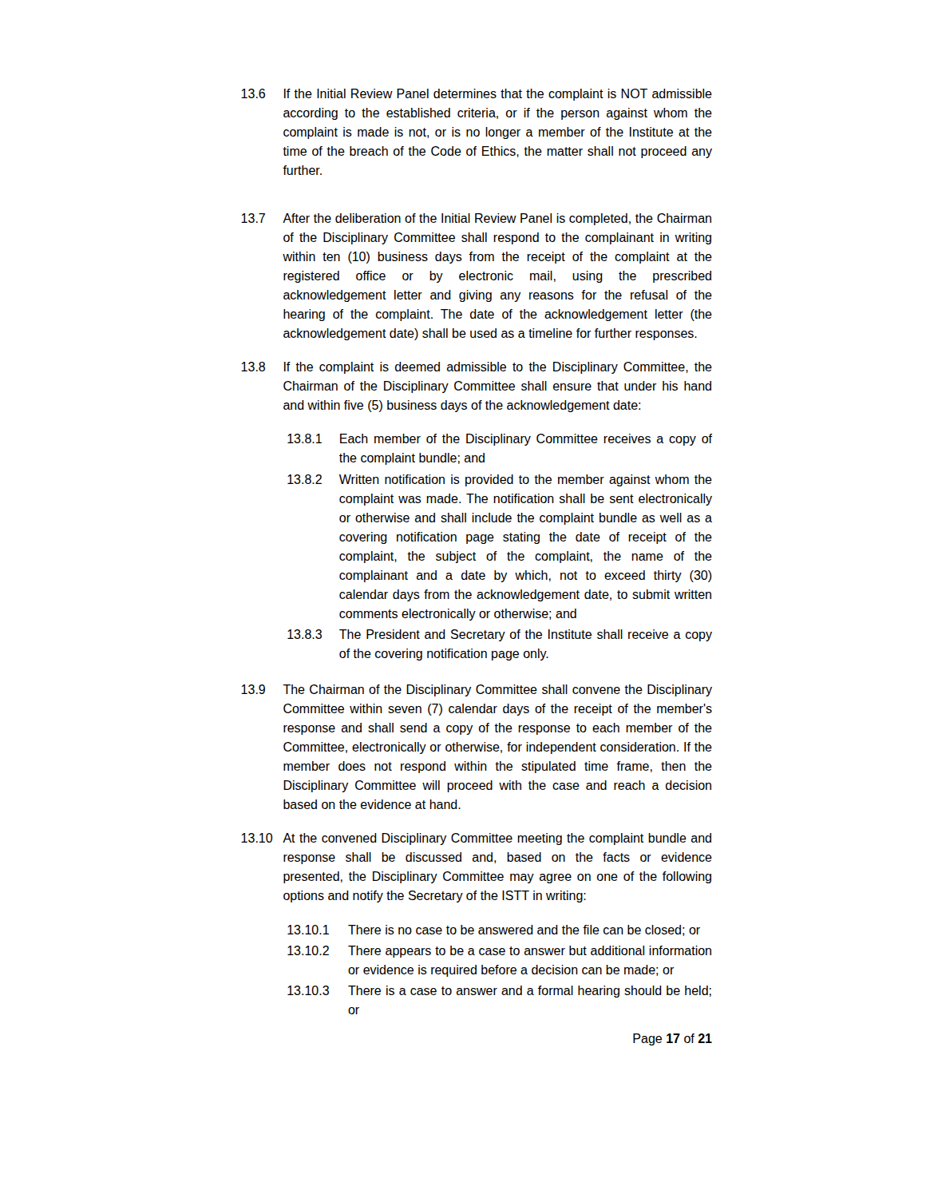13.6
If the Initial Review Panel determines that the complaint is NOT admissible according to the established criteria, or if the person against whom the complaint is made is not, or is no longer a member of the Institute at the time of the breach of the Code of Ethics, the matter shall not proceed any further.
13.7
After the deliberation of the Initial Review Panel is completed, the Chairman of the Disciplinary Committee shall respond to the complainant in writing within ten (10) business days from the receipt of the complaint at the registered office or by electronic mail, using the prescribed acknowledgement letter and giving any reasons for the refusal of the hearing of the complaint. The date of the acknowledgement letter (the acknowledgement date) shall be used as a timeline for further responses.
13.8
If the complaint is deemed admissible to the Disciplinary Committee, the Chairman of the Disciplinary Committee shall ensure that under his hand and within five (5) business days of the acknowledgement date:
13.8.1
Each member of the Disciplinary Committee receives a copy of the complaint bundle; and
13.8.2
Written notification is provided to the member against whom the complaint was made. The notification shall be sent electronically or otherwise and shall include the complaint bundle as well as a covering notification page stating the date of receipt of the complaint, the subject of the complaint, the name of the complainant and a date by which, not to exceed thirty (30) calendar days from the acknowledgement date, to submit written comments electronically or otherwise; and
13.8.3
The President and Secretary of the Institute shall receive a copy of the covering notification page only.
13.9
The Chairman of the Disciplinary Committee shall convene the Disciplinary Committee within seven (7) calendar days of the receipt of the member's response and shall send a copy of the response to each member of the Committee, electronically or otherwise, for independent consideration. If the member does not respond within the stipulated time frame, then the Disciplinary Committee will proceed with the case and reach a decision based on the evidence at hand.
13.10
At the convened Disciplinary Committee meeting the complaint bundle and response shall be discussed and, based on the facts or evidence presented, the Disciplinary Committee may agree on one of the following options and notify the Secretary of the ISTT in writing:
13.10.1
There is no case to be answered and the file can be closed; or
13.10.2
There appears to be a case to answer but additional information or evidence is required before a decision can be made; or
13.10.3
There is a case to answer and a formal hearing should be held; or
Page 17 of 21